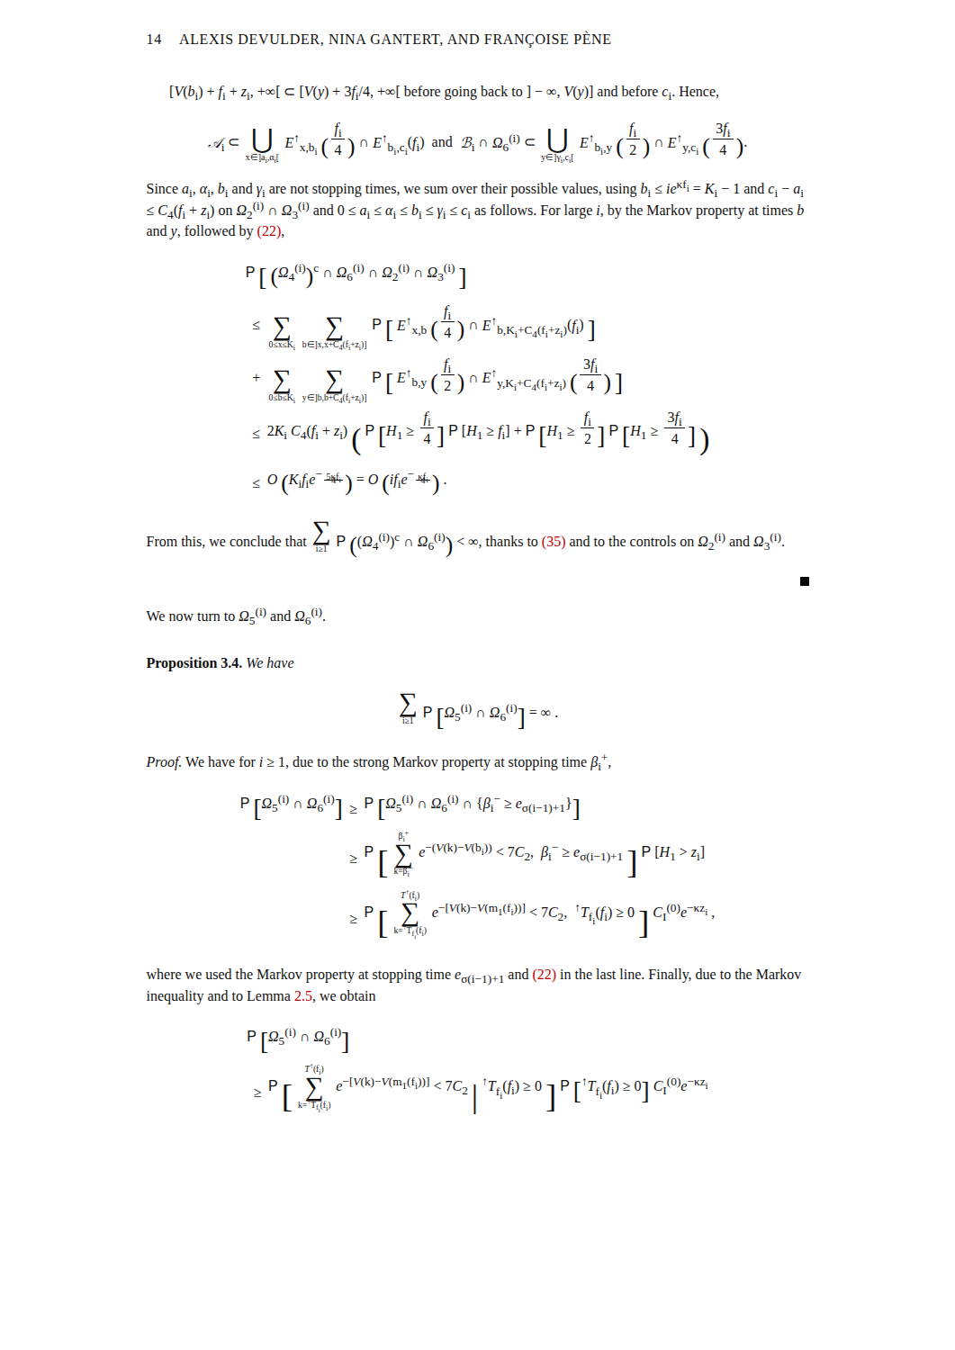14 ALEXIS DEVULDER, NINA GANTERT, AND FRANÇOISE PÈNE
[V(bi) + fi + zi, +∞[ ⊂ [V(y) + 3fi/4, +∞[ before going back to ] − ∞, V(y)] and before ci. Hence,
𝒜i ⊂ ⋃x∈]ai,αi[ E↑x,bi (fi 4) ∩ E↑bi,ci(fi) and ℬi ∩ Ω6(i) ⊂ ⋃y∈]γi,ci[ E↑bi,y (fi 2) ∩ E↑y,ci (3fi 4).
Since ai, αi, bi and γi are not stopping times, we sum over their possible values, using bi ≤ ieκfi = Ki − 1 and ci − ai ≤ C4(fi + zi) on Ω2(i) ∩ Ω3(i) and 0 ≤ ai ≤ αi ≤ bi ≤ γi ≤ ci as follows. For large i, by the Markov property at times b and y, followed by (22),
| P [ ( Ω 4 (i) ) c ∩ Ω 6 (i) ∩ Ω 2 (i) ∩ Ω 3 (i) ] |
| | ≤ | ∑ 0≤x≤K i ∑ b∈]x,x+C 4 (f i +z i )] P [ E ↑ x,b ( f i 4 ) ∩ E ↑ b,K i +C 4 (f i +z i ) ( f i ) ] |
| | + | ∑ 0≤b≤K i ∑ y∈]b,b+C 4 (f i +z i )] P [ E ↑ b,y ( f i 2 ) ∩ E ↑ y,K i +C 4 (f i +z i ) ( 3 f i 4 ) ] |
| | ≤ | 2 K i C 4 ( f i + z i ) ( P [ H 1 ≥ f i 4 ] P [ H 1 ≥ f i ] + P [ H 1 ≥ f i 2 ] P [ H 1 ≥ 3 f i 4 ] ) |
| | ≤ | O ( K i f i e − 5κf i 4 ) = O ( if i e − κf i 4 ) . |
From this, we conclude that ∑i≥1 P ((Ω4(i))c ∩ Ω6(i)) < ∞, thanks to (35) and to the controls on Ω2(i) and Ω3(i).
We now turn to Ω5(i) and Ω6(i).
Proposition 3.4. We have
∑i≥1 P [Ω5(i) ∩ Ω6(i)] = ∞ .
Proof. We have for i ≥ 1, due to the strong Markov property at stopping time βi+,
| P [ Ω 5 (i) ∩ Ω 6 (i) ] | ≥ | P [ Ω 5 (i) ∩ Ω 6 (i) ∩ { β i − ≥ e σ(i−1)+1 } ] |
| | ≥ | P [ β i + ∑ k=β i − e −( V (k)− V (b i )) < 7 C 2 , β i − ≥ e σ(i−1)+1 ] P [ H 1 > z i ] |
| | ≥ | P [ T ↑ (f i ) ∑ k= ↑ T f i (f i ) e −[ V (k)− V (m 1 (f i ))] < 7 C 2 , ↑ T f i ( f i ) ≥ 0 ] C I (0) e −κz i , |
where we used the Markov property at stopping time eσ(i−1)+1 and (22) in the last line. Finally, due to the Markov inequality and to Lemma 2.5, we obtain
| P [ Ω 5 (i) ∩ Ω 6 (i) ] |
| | ≥ | P [ T ↑ (f i ) ∑ k= ↑ T f i (f i ) e −[ V (k)− V (m 1 (f i ))] < 7 C 2 / ↑ T f i ( f i ) ≥ 0 ] P [ ↑ T f i ( f i ) ≥ 0 ] C I (0) e −κz i |